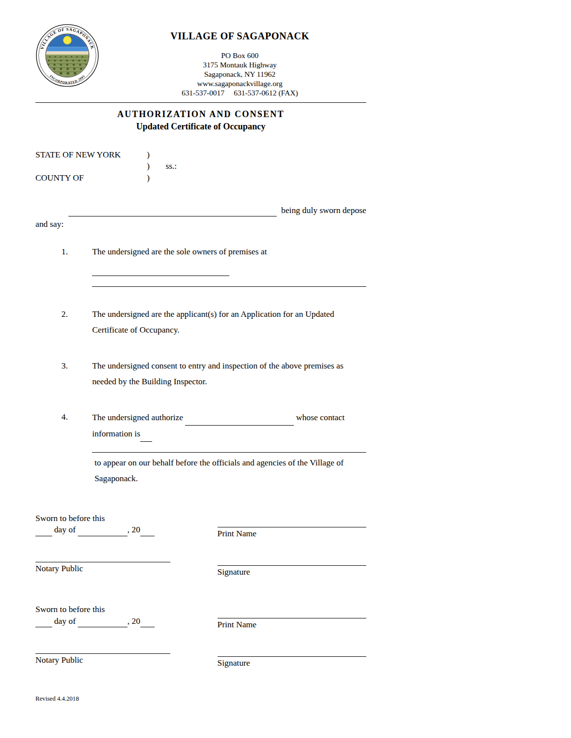VILLAGE OF SAGAPONACK INCORPORATED 2005
VILLAGE OF SAGAPONACK
PO Box 600
3175 Montauk Highway
Sagaponack, NY 11962
www.sagaponackvillage.org
631-537-0017 631-537-0612 (FAX)
AUTHORIZATION AND CONSENT
Updated Certificate of Occupancy
| STATE OF NEW YORK | ) | |
| | ) | ss.: |
| COUNTY OF | ) | |
being duly sworn depose
and say:
The undersigned are the sole owners of premises at
The undersigned are the applicant(s) for an Application for an Updated Certificate of Occupancy.
The undersigned consent to entry and inspection of the above premises as needed by the Building Inspector.
The undersigned authorize whose contact information is
to appear on our behalf before the officials and agencies of the Village of Sagaponack.
Sworn to before this
day of , 20
Notary Public
Print Name
Signature
Sworn to before this
day of , 20
Notary Public
Print Name
Signature
Revised 4.4.2018